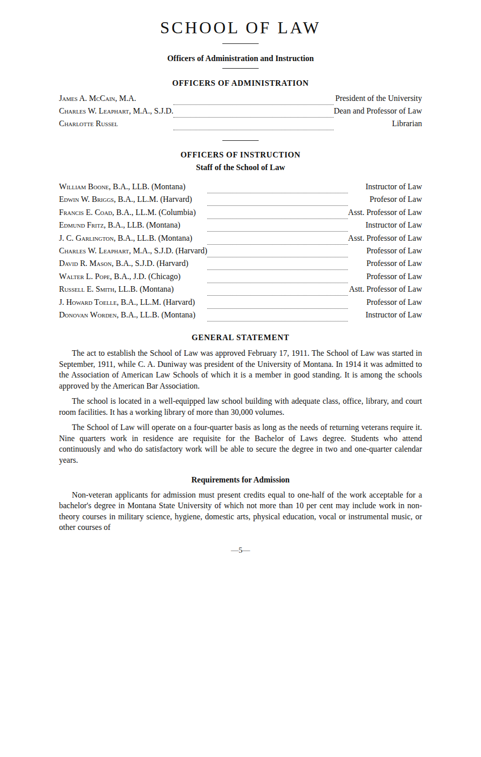SCHOOL OF LAW
Officers of Administration and Instruction
OFFICERS OF ADMINISTRATION
| James A. McCain , M.A. | | President of the University |
| Charles W. Leaphart , M.A., S.J.D. | | Dean and Professor of Law |
| Charlotte Russel | | Librarian |
OFFICERS OF INSTRUCTION
Staff of the School of Law
| William Boone , B.A., LLB. (Montana) | | Instructor of Law |
| Edwin W. Briggs , B.A., LL.M. (Harvard) | | Profesor of Law |
| Francis E. Coad , B.A., LL.M. (Columbia) | | Asst. Professor of Law |
| Edmund Fritz , B.A., LLB. (Montana) | | Instructor of Law |
| J. C. Garlington , B.A., LL.B. (Montana) | | Asst. Professor of Law |
| Charles W. Leaphart , M.A., S.J.D. (Harvard) | | Professor of Law |
| David R. Mason , B.A., S.J.D. (Harvard) | | Professor of Law |
| Walter L. Pope , B.A., J.D. (Chicago) | | Professor of Law |
| Russell E. Smith , LL.B. (Montana) | | Astt. Professor of Law |
| J. Howard Toelle , B.A., LL.M. (Harvard) | | Professor of Law |
| Donovan Worden , B.A., LL.B. (Montana) | | Instructor of Law |
GENERAL STATEMENT
The act to establish the School of Law was approved February 17, 1911. The School of Law was started in September, 1911, while C. A. Duniway was president of the University of Montana. In 1914 it was admitted to the Association of American Law Schools of which it is a member in good standing. It is among the schools approved by the American Bar Association.
The school is located in a well-equipped law school building with adequate class, office, library, and court room facilities. It has a working library of more than 30,000 volumes.
The School of Law will operate on a four-quarter basis as long as the needs of returning veterans require it. Nine quarters work in residence are requisite for the Bachelor of Laws degree. Students who attend continuously and who do satisfactory work will be able to secure the degree in two and one-quarter calendar years.
Requirements for Admission
Non-veteran applicants for admission must present credits equal to one-half of the work acceptable for a bachelor's degree in Montana State University of which not more than 10 per cent may include work in non-theory courses in military science, hygiene, domestic arts, physical education, vocal or instrumental music, or other courses of
—5—